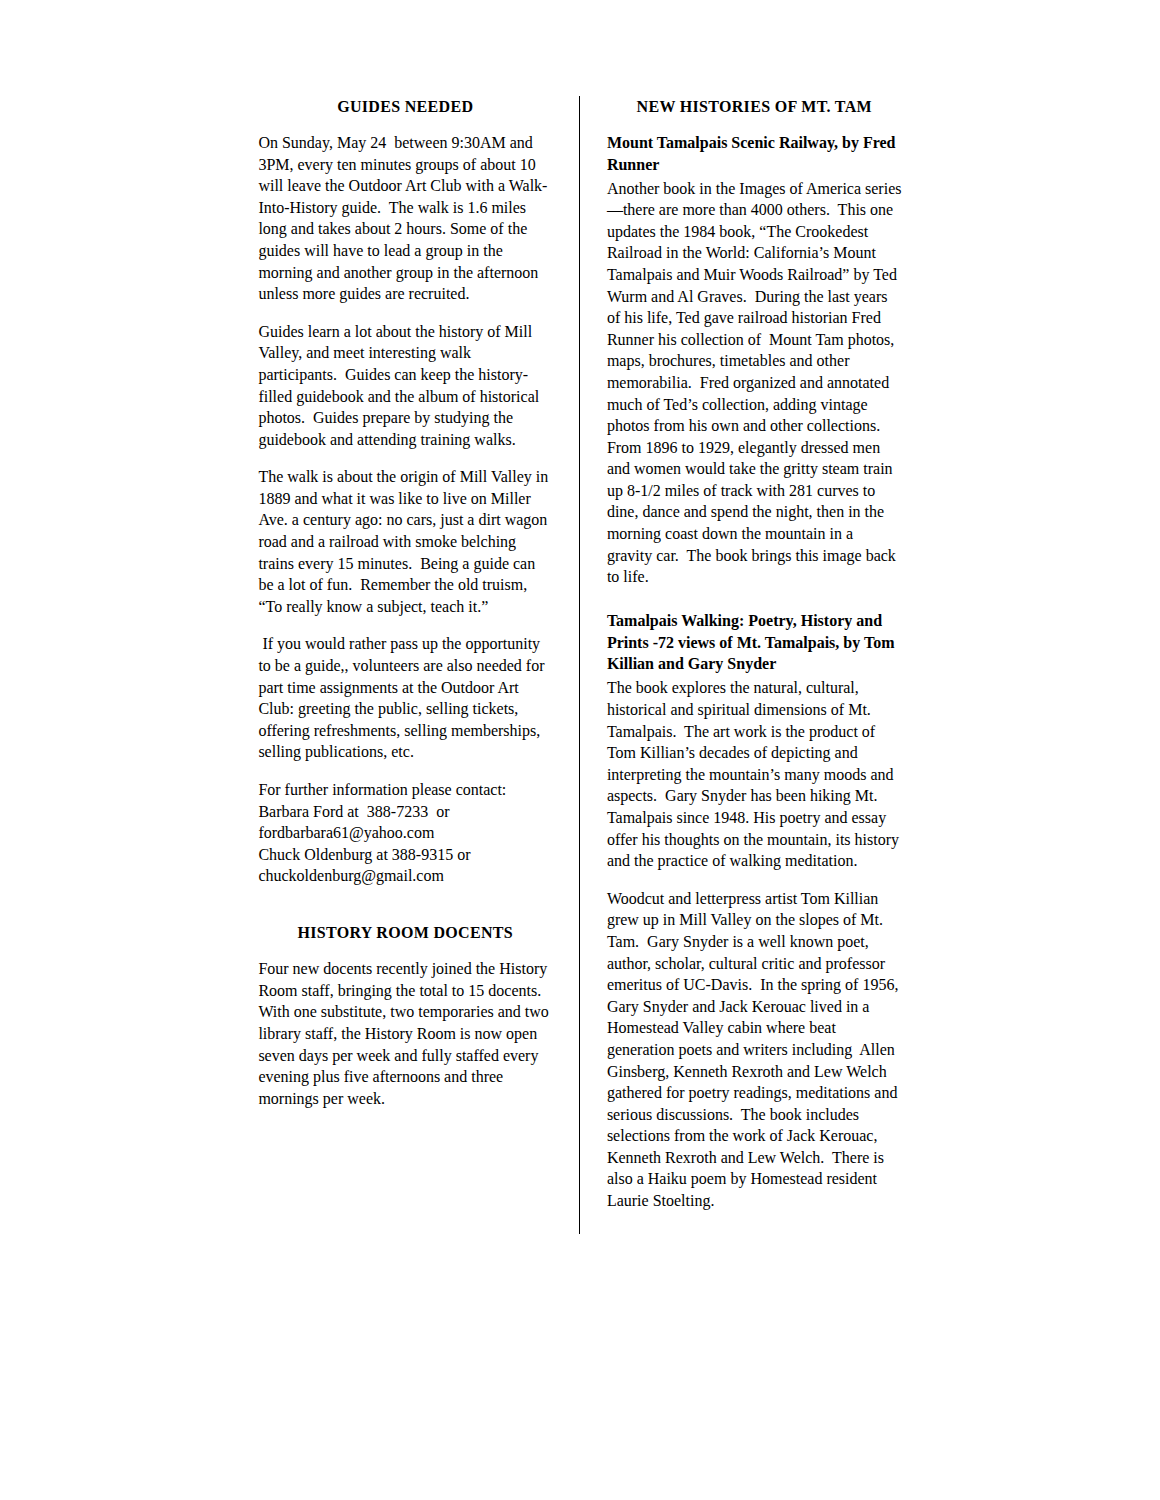GUIDES NEEDED
On Sunday, May 24 between 9:30AM and 3PM, every ten minutes groups of about 10 will leave the Outdoor Art Club with a Walk-Into-History guide. The walk is 1.6 miles long and takes about 2 hours. Some of the guides will have to lead a group in the morning and another group in the afternoon unless more guides are recruited.
Guides learn a lot about the history of Mill Valley, and meet interesting walk participants. Guides can keep the history-filled guidebook and the album of historical photos. Guides prepare by studying the guidebook and attending training walks.
The walk is about the origin of Mill Valley in 1889 and what it was like to live on Miller Ave. a century ago: no cars, just a dirt wagon road and a railroad with smoke belching trains every 15 minutes. Being a guide can be a lot of fun. Remember the old truism, “To really know a subject, teach it.”
If you would rather pass up the opportunity to be a guide,, volunteers are also needed for part time assignments at the Outdoor Art Club: greeting the public, selling tickets, offering refreshments, selling memberships, selling publications, etc.
For further information please contact:
Barbara Ford at 388-7233 or
fordbarbara61@yahoo.com
Chuck Oldenburg at 388-9315 or
chuckoldenburg@gmail.com
HISTORY ROOM DOCENTS
Four new docents recently joined the History Room staff, bringing the total to 15 docents. With one substitute, two temporaries and two library staff, the History Room is now open seven days per week and fully staffed every evening plus five afternoons and three mornings per week.
NEW HISTORIES OF MT. TAM
Mount Tamalpais Scenic Railway, by Fred Runner
Another book in the Images of America series—there are more than 4000 others. This one updates the 1984 book, “The Crookedest Railroad in the World: California’s Mount Tamalpais and Muir Woods Railroad” by Ted Wurm and Al Graves. During the last years of his life, Ted gave railroad historian Fred Runner his collection of Mount Tam photos, maps, brochures, timetables and other memorabilia. Fred organized and annotated much of Ted’s collection, adding vintage photos from his own and other collections. From 1896 to 1929, elegantly dressed men and women would take the gritty steam train up 8-1/2 miles of track with 281 curves to dine, dance and spend the night, then in the morning coast down the mountain in a gravity car. The book brings this image back to life.
Tamalpais Walking: Poetry, History and Prints -72 views of Mt. Tamalpais, by Tom Killian and Gary Snyder
The book explores the natural, cultural, historical and spiritual dimensions of Mt. Tamalpais. The art work is the product of Tom Killian’s decades of depicting and interpreting the mountain’s many moods and aspects. Gary Snyder has been hiking Mt. Tamalpais since 1948. His poetry and essay offer his thoughts on the mountain, its history and the practice of walking meditation.
Woodcut and letterpress artist Tom Killian grew up in Mill Valley on the slopes of Mt. Tam. Gary Snyder is a well known poet, author, scholar, cultural critic and professor emeritus of UC-Davis. In the spring of 1956, Gary Snyder and Jack Kerouac lived in a Homestead Valley cabin where beat generation poets and writers including Allen Ginsberg, Kenneth Rexroth and Lew Welch gathered for poetry readings, meditations and serious discussions. The book includes selections from the work of Jack Kerouac, Kenneth Rexroth and Lew Welch. There is also a Haiku poem by Homestead resident Laurie Stoelting.